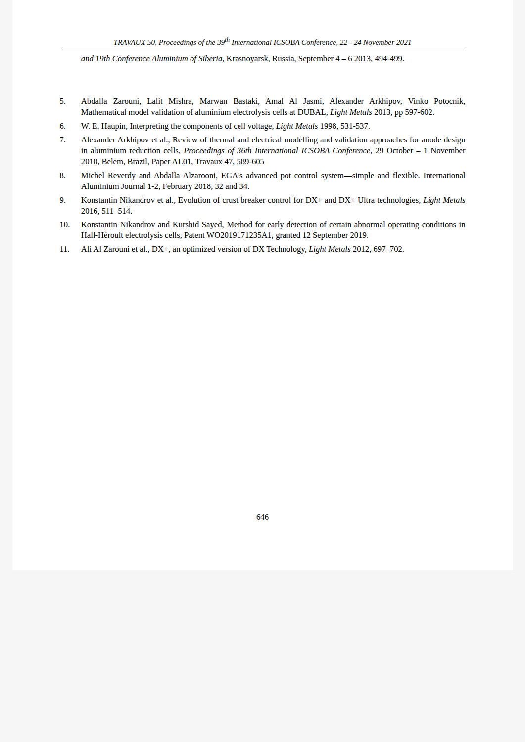TRAVAUX 50, Proceedings of the 39th International ICSOBA Conference, 22 - 24 November 2021
and 19th Conference Aluminium of Siberia, Krasnoyarsk, Russia, September 4 – 6 2013, 494-499.
5. Abdalla Zarouni, Lalit Mishra, Marwan Bastaki, Amal Al Jasmi, Alexander Arkhipov, Vinko Potocnik, Mathematical model validation of aluminium electrolysis cells at DUBAL, Light Metals 2013, pp 597-602.
6. W. E. Haupin, Interpreting the components of cell voltage, Light Metals 1998, 531-537.
7. Alexander Arkhipov et al., Review of thermal and electrical modelling and validation approaches for anode design in aluminium reduction cells, Proceedings of 36th International ICSOBA Conference, 29 October – 1 November 2018, Belem, Brazil, Paper AL01, Travaux 47, 589-605
8. Michel Reverdy and Abdalla Alzarooni, EGA's advanced pot control system—simple and flexible. International Aluminium Journal 1-2, February 2018, 32 and 34.
9. Konstantin Nikandrov et al., Evolution of crust breaker control for DX+ and DX+ Ultra technologies, Light Metals 2016, 511–514.
10. Konstantin Nikandrov and Kurshid Sayed, Method for early detection of certain abnormal operating conditions in Hall-Héroult electrolysis cells, Patent WO2019171235A1, granted 12 September 2019.
11. Ali Al Zarouni et al., DX+, an optimized version of DX Technology, Light Metals 2012, 697–702.
646